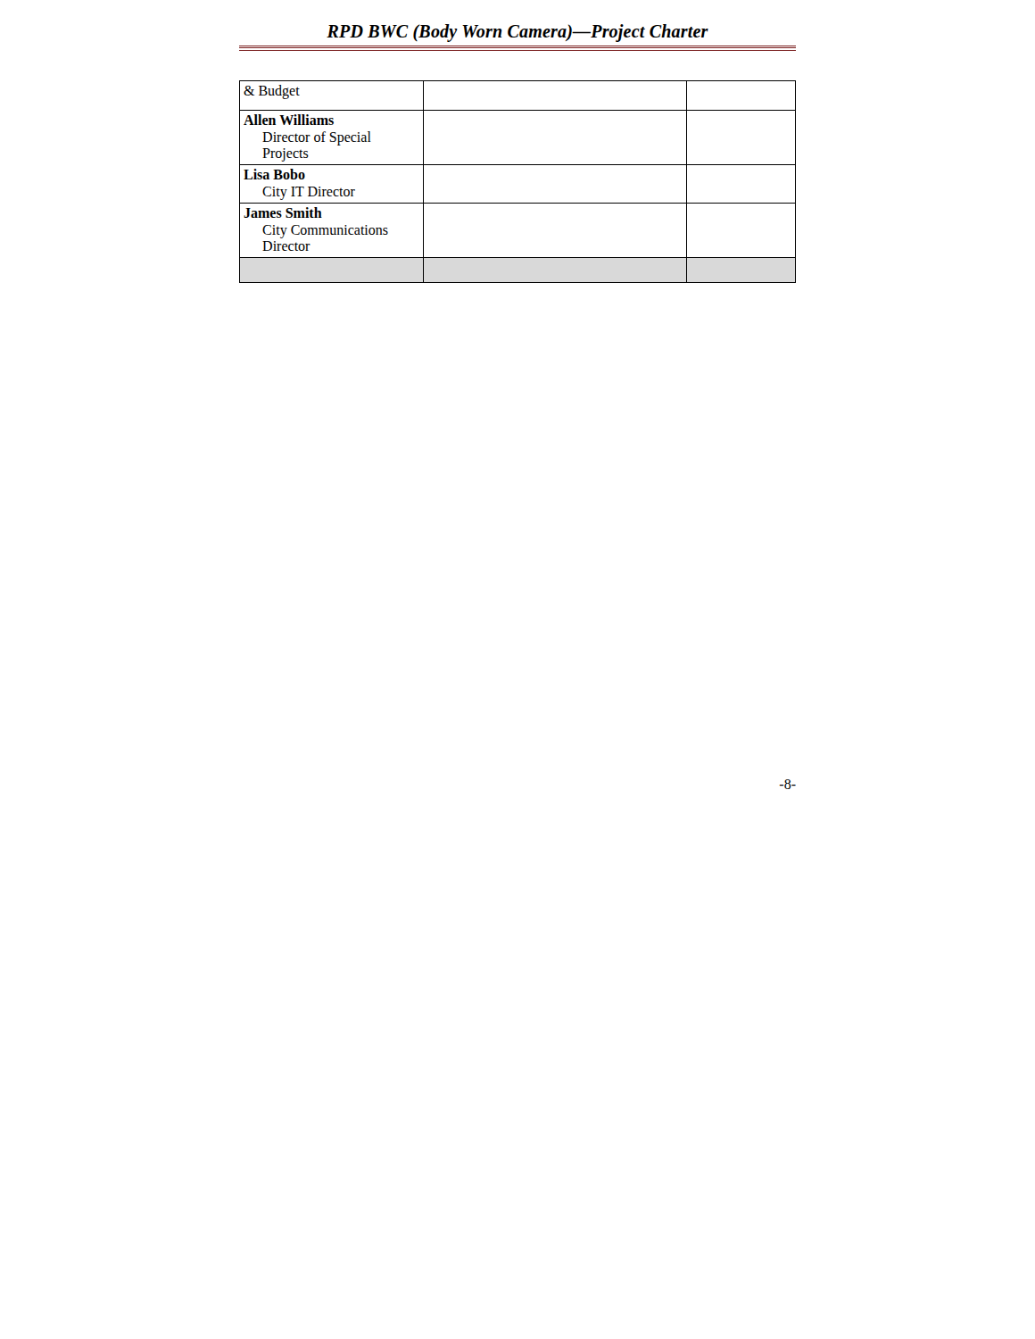RPD BWC (Body Worn Camera)—Project Charter
| & Budget | | |
| Allen Williams Director of Special Projects | | |
| Lisa Bobo City IT Director | | |
| James Smith City Communications Director | | |
-8-